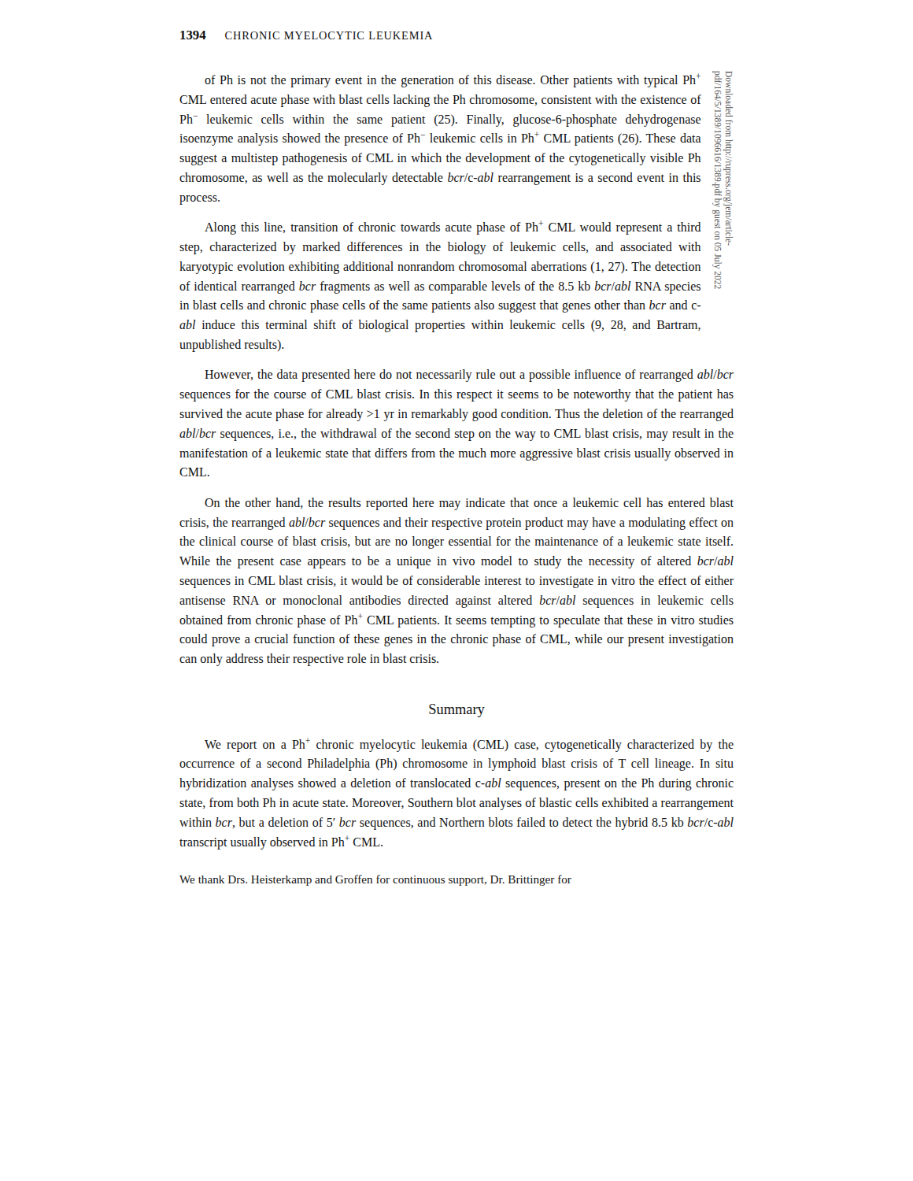1394 Chronic Myelocytic Leukemia
Downloaded from http://rupress.org/jem/article-pdf/164/5/1389/1096616/1389.pdf by guest on 05 July 2022
of Ph is not the primary event in the generation of this disease. Other patients with typical Ph+ CML entered acute phase with blast cells lacking the Ph chromosome, consistent with the existence of Ph− leukemic cells within the same patient (25). Finally, glucose-6-phosphate dehydrogenase isoenzyme analysis showed the presence of Ph− leukemic cells in Ph+ CML patients (26). These data suggest a multistep pathogenesis of CML in which the development of the cytogenetically visible Ph chromosome, as well as the molecularly detectable bcr/c-abl rearrangement is a second event in this process.
Along this line, transition of chronic towards acute phase of Ph+ CML would represent a third step, characterized by marked differences in the biology of leukemic cells, and associated with karyotypic evolution exhibiting additional nonrandom chromosomal aberrations (1, 27). The detection of identical rearranged bcr fragments as well as comparable levels of the 8.5 kb bcr/abl RNA species in blast cells and chronic phase cells of the same patients also suggest that genes other than bcr and c-abl induce this terminal shift of biological properties within leukemic cells (9, 28, and Bartram, unpublished results).
However, the data presented here do not necessarily rule out a possible influence of rearranged abl/bcr sequences for the course of CML blast crisis. In this respect it seems to be noteworthy that the patient has survived the acute phase for already >1 yr in remarkably good condition. Thus the deletion of the rearranged abl/bcr sequences, i.e., the withdrawal of the second step on the way to CML blast crisis, may result in the manifestation of a leukemic state that differs from the much more aggressive blast crisis usually observed in CML.
On the other hand, the results reported here may indicate that once a leukemic cell has entered blast crisis, the rearranged abl/bcr sequences and their respective protein product may have a modulating effect on the clinical course of blast crisis, but are no longer essential for the maintenance of a leukemic state itself. While the present case appears to be a unique in vivo model to study the necessity of altered bcr/abl sequences in CML blast crisis, it would be of considerable interest to investigate in vitro the effect of either antisense RNA or monoclonal antibodies directed against altered bcr/abl sequences in leukemic cells obtained from chronic phase of Ph+ CML patients. It seems tempting to speculate that these in vitro studies could prove a crucial function of these genes in the chronic phase of CML, while our present investigation can only address their respective role in blast crisis.
Summary
We report on a Ph+ chronic myelocytic leukemia (CML) case, cytogenetically characterized by the occurrence of a second Philadelphia (Ph) chromosome in lymphoid blast crisis of T cell lineage. In situ hybridization analyses showed a deletion of translocated c-abl sequences, present on the Ph during chronic state, from both Ph in acute state. Moreover, Southern blot analyses of blastic cells exhibited a rearrangement within bcr, but a deletion of 5′ bcr sequences, and Northern blots failed to detect the hybrid 8.5 kb bcr/c-abl transcript usually observed in Ph+ CML.
We thank Drs. Heisterkamp and Groffen for continuous support, Dr. Brittinger for